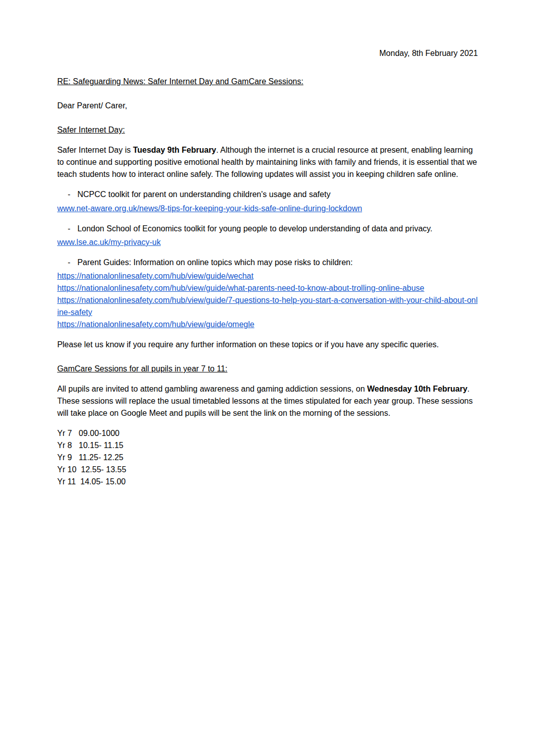Monday, 8th February 2021
RE: Safeguarding News: Safer Internet Day and GamCare Sessions:
Dear Parent/ Carer,
Safer Internet Day:
Safer Internet Day is Tuesday 9th February. Although the internet is a crucial resource at present, enabling learning to continue and supporting positive emotional health by maintaining links with family and friends, it is essential that we teach students how to interact online safely. The following updates will assist you in keeping children safe online.
NCPCC toolkit for parent on understanding children's usage and safety
www.net-aware.org.uk/news/8-tips-for-keeping-your-kids-safe-online-during-lockdown
London School of Economics toolkit for young people to develop understanding of data and privacy.
www.lse.ac.uk/my-privacy-uk
Parent Guides: Information on online topics which may pose risks to children:
https://nationalonlinesafety.com/hub/view/guide/wechat https://nationalonlinesafety.com/hub/view/guide/what-parents-need-to-know-about-trolling-online-abuse https://nationalonlinesafety.com/hub/view/guide/7-questions-to-help-you-start-a-conversation-with-your-child-about-online-safety https://nationalonlinesafety.com/hub/view/guide/omegle
Please let us know if you require any further information on these topics or if you have any specific queries.
GamCare Sessions for all pupils in year 7 to 11:
All pupils are invited to attend gambling awareness and gaming addiction sessions, on Wednesday 10th February. These sessions will replace the usual timetabled lessons at the times stipulated for each year group. These sessions will take place on Google Meet and pupils will be sent the link on the morning of the sessions.
Yr 7 09.00-1000
Yr 8 10.15- 11.15
Yr 9 11.25- 12.25
Yr 10 12.55- 13.55
Yr 11 14.05- 15.00